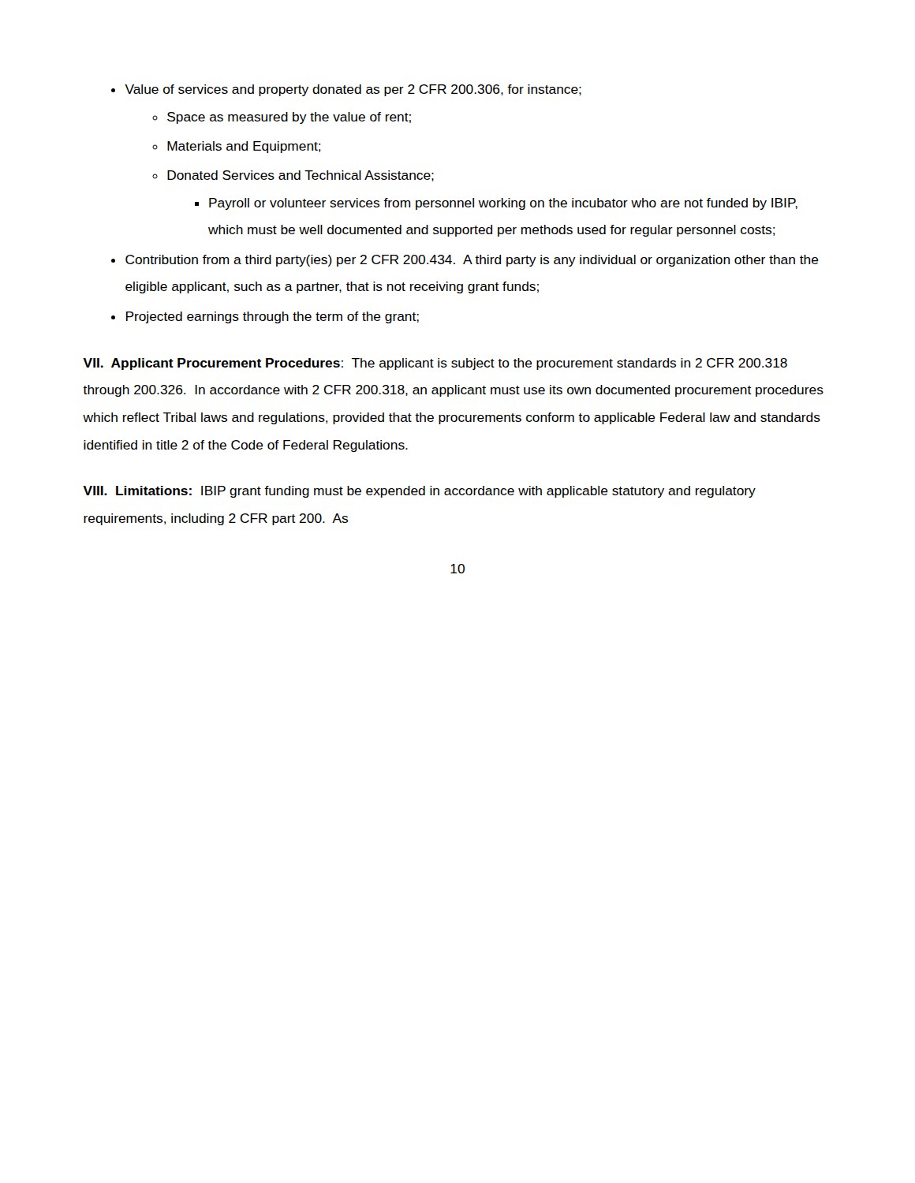Value of services and property donated as per 2 CFR 200.306, for instance;
Space as measured by the value of rent;
Materials and Equipment;
Donated Services and Technical Assistance;
Payroll or volunteer services from personnel working on the incubator who are not funded by IBIP, which must be well documented and supported per methods used for regular personnel costs;
Contribution from a third party(ies) per 2 CFR 200.434. A third party is any individual or organization other than the eligible applicant, such as a partner, that is not receiving grant funds;
Projected earnings through the term of the grant;
VII. Applicant Procurement Procedures: The applicant is subject to the procurement standards in 2 CFR 200.318 through 200.326. In accordance with 2 CFR 200.318, an applicant must use its own documented procurement procedures which reflect Tribal laws and regulations, provided that the procurements conform to applicable Federal law and standards identified in title 2 of the Code of Federal Regulations.
VIII. Limitations: IBIP grant funding must be expended in accordance with applicable statutory and regulatory requirements, including 2 CFR part 200. As
10